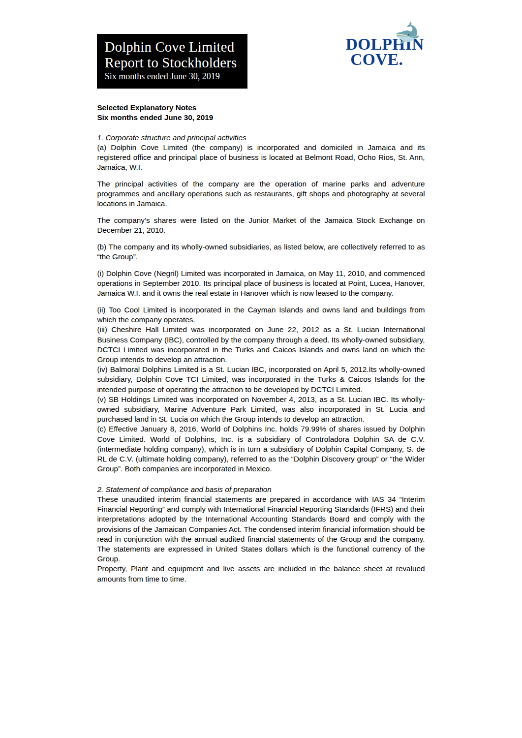Dolphin Cove Limited
Report to Stockholders
Six months ended June 30, 2019
🐋
DOLPHIN COVE.
Selected Explanatory Notes Six months ended June 30, 2019
1. Corporate structure and principal activities
(a) Dolphin Cove Limited (the company) is incorporated and domiciled in Jamaica and its registered office and principal place of business is located at Belmont Road, Ocho Rios, St. Ann, Jamaica, W.I.
The principal activities of the company are the operation of marine parks and adventure programmes and ancillary operations such as restaurants, gift shops and photography at several locations in Jamaica.
The company’s shares were listed on the Junior Market of the Jamaica Stock Exchange on December 21, 2010.
(b) The company and its wholly-owned subsidiaries, as listed below, are collectively referred to as “the Group”.
(i) Dolphin Cove (Negril) Limited was incorporated in Jamaica, on May 11, 2010, and commenced operations in September 2010. Its principal place of business is located at Point, Lucea, Hanover, Jamaica W.I. and it owns the real estate in Hanover which is now leased to the company.
(ii) Too Cool Limited is incorporated in the Cayman Islands and owns land and buildings from which the company operates.
(iii) Cheshire Hall Limited was incorporated on June 22, 2012 as a St. Lucian International Business Company (IBC), controlled by the company through a deed. Its wholly-owned subsidiary, DCTCI Limited was incorporated in the Turks and Caicos Islands and owns land on which the Group intends to develop an attraction.
(iv) Balmoral Dolphins Limited is a St. Lucian IBC, incorporated on April 5, 2012.Its wholly-owned subsidiary, Dolphin Cove TCI Limited, was incorporated in the Turks & Caicos Islands for the intended purpose of operating the attraction to be developed by DCTCI Limited.
(v) SB Holdings Limited was incorporated on November 4, 2013, as a St. Lucian IBC. Its wholly-owned subsidiary, Marine Adventure Park Limited, was also incorporated in St. Lucia and purchased land in St. Lucia on which the Group intends to develop an attraction.
(c) Effective January 8, 2016, World of Dolphins Inc. holds 79.99% of shares issued by Dolphin Cove Limited. World of Dolphins, Inc. is a subsidiary of Controladora Dolphin SA de C.V. (intermediate holding company), which is in turn a subsidiary of Dolphin Capital Company, S. de RL de C.V. (ultimate holding company), referred to as the “Dolphin Discovery group” or “the Wider Group”. Both companies are incorporated in Mexico.
2. Statement of compliance and basis of preparation
These unaudited interim financial statements are prepared in accordance with IAS 34 “Interim Financial Reporting” and comply with International Financial Reporting Standards (IFRS) and their interpretations adopted by the International Accounting Standards Board and comply with the provisions of the Jamaican Companies Act. The condensed interim financial information should be read in conjunction with the annual audited financial statements of the Group and the company. The statements are expressed in United States dollars which is the functional currency of the Group.
Property, Plant and equipment and live assets are included in the balance sheet at revalued amounts from time to time.